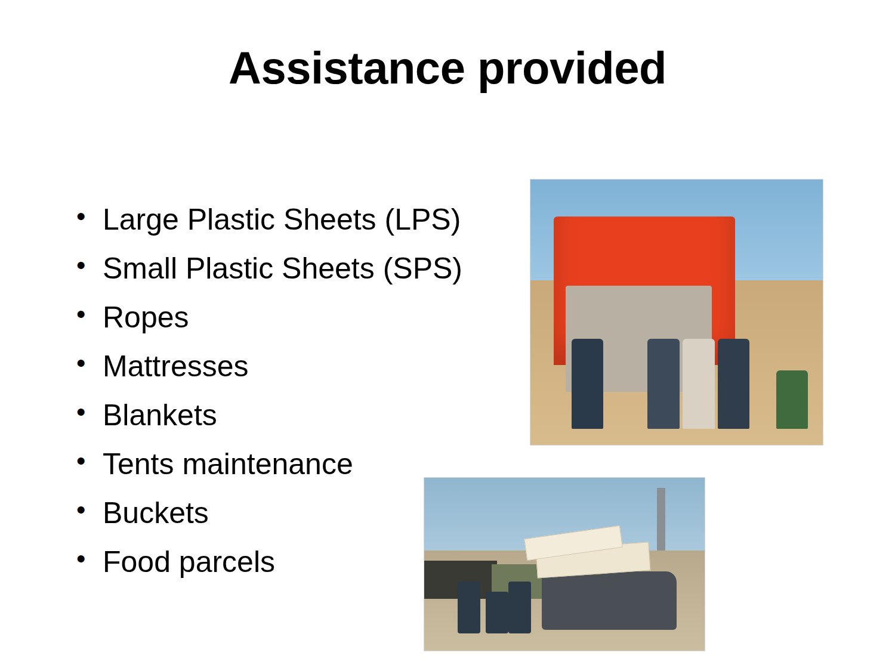Assistance provided
Large Plastic Sheets (LPS)
Small Plastic Sheets (SPS)
Ropes
Mattresses
Blankets
Tents maintenance
Buckets
Food parcels